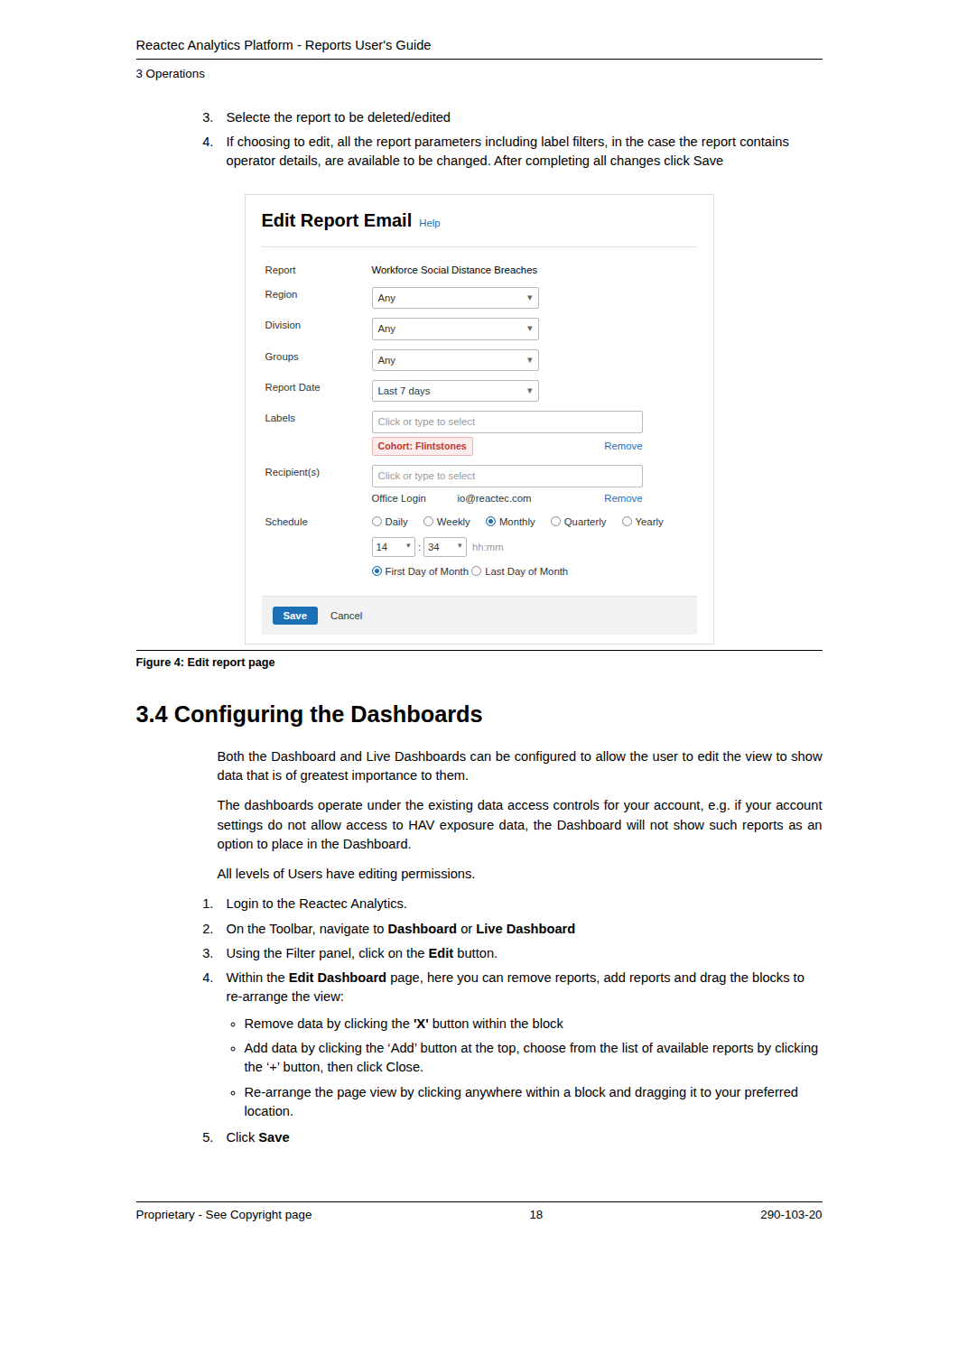Reactec Analytics Platform - Reports User's Guide
3 Operations
Selecte the report to be deleted/edited
If choosing to edit, all the report parameters including label filters, in the case the report contains operator details, are available to be changed. After completing all changes click Save
Edit Report Email
Help
| Report | Workforce Social Distance Breaches |
| Region | Any |
| Division | Any |
| Groups | Any |
| Report Date | Last 7 days |
| Labels | Click or type to select Cohort: Flintstones Remove |
| Recipient(s) | Click or type to select Office Login io@reactec.com Remove |
| Schedule | Daily Weekly Monthly Quarterly Yearly 14 : 34 hh:mm First Day of Month Last Day of Month |
SaveCancel
Figure 4: Edit report page
3.4 Configuring the Dashboards
Both the Dashboard and Live Dashboards can be configured to allow the user to edit the view to show data that is of greatest importance to them.
The dashboards operate under the existing data access controls for your account, e.g. if your account settings do not allow access to HAV exposure data, the Dashboard will not show such reports as an option to place in the Dashboard.
All levels of Users have editing permissions.
Login to the Reactec Analytics.
On the Toolbar, navigate to Dashboard or Live Dashboard
Using the Filter panel, click on the Edit button.
Within the Edit Dashboard page, here you can remove reports, add reports and drag the blocks to re-arrange the view:
Remove data by clicking the 'X' button within the block
Add data by clicking the ‘Add’ button at the top, choose from the list of available reports by clicking the ‘+’ button, then click Close.
Re-arrange the page view by clicking anywhere within a block and dragging it to your preferred location.
Click Save
Proprietary - See Copyright page 18 290-103-20